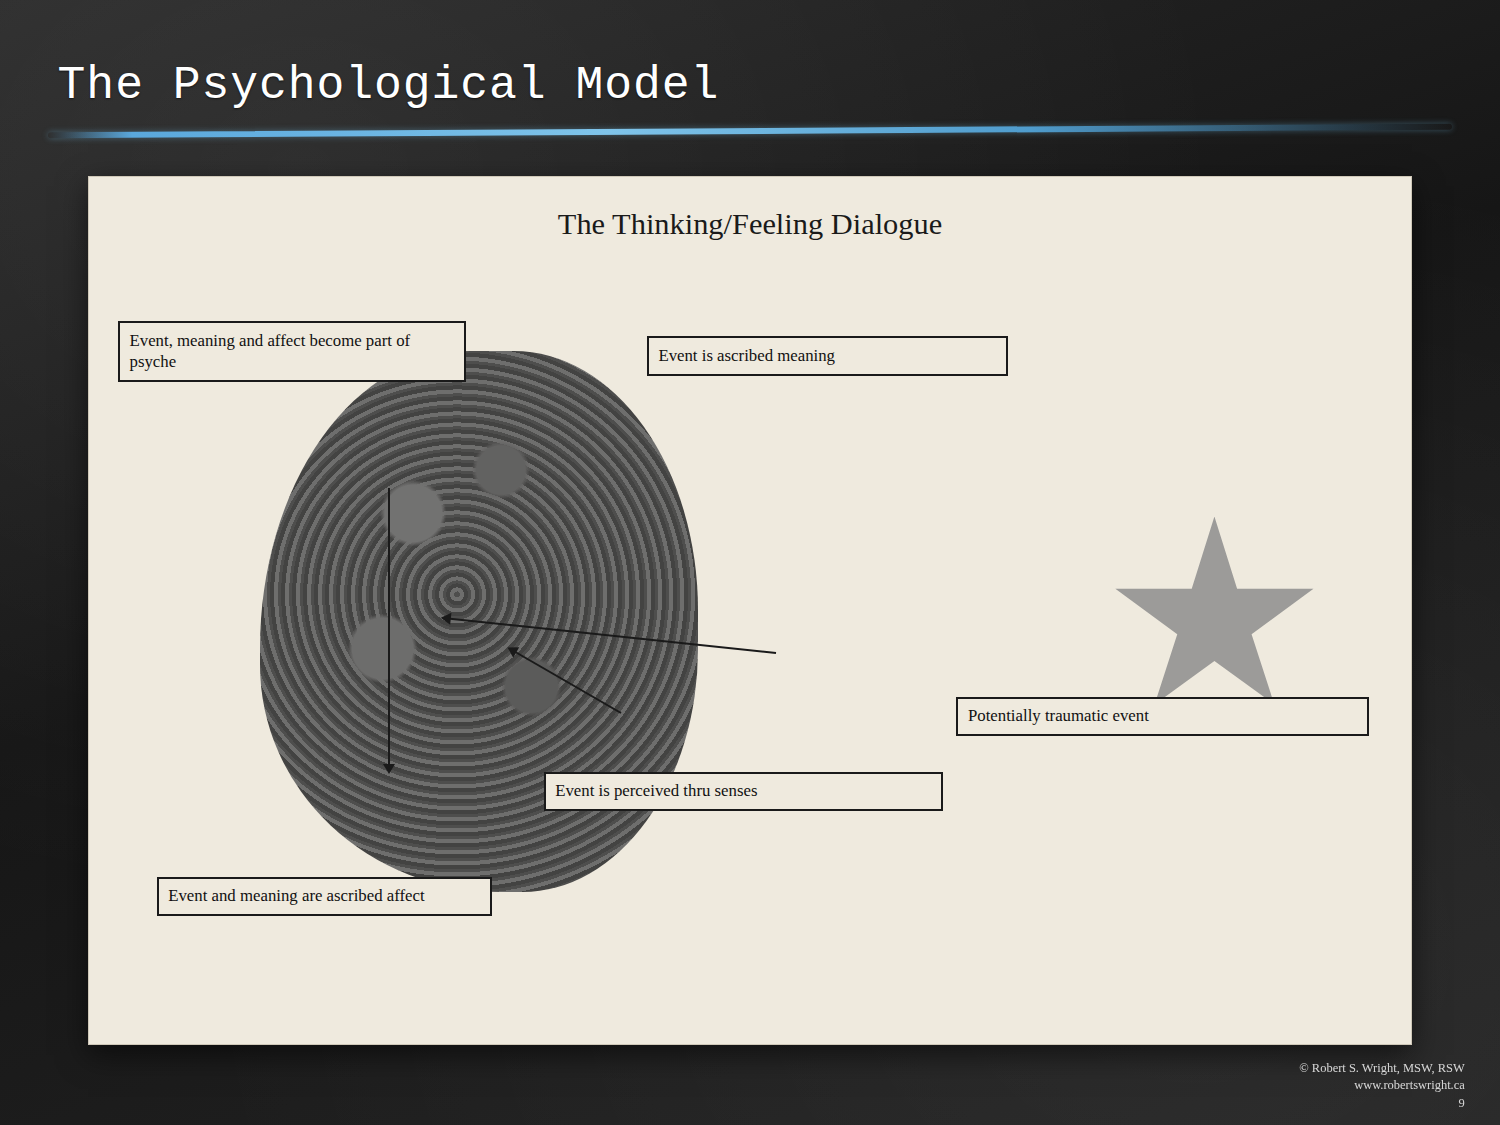The Psychological Model
The Thinking/Feeling Dialogue
Event, meaning and affect become part of psyche
Event is ascribed meaning
Potentially traumatic event
Event is perceived thru senses
Event and meaning are ascribed affect
© Robert S. Wright, MSW, RSW
www.robertswright.ca 9